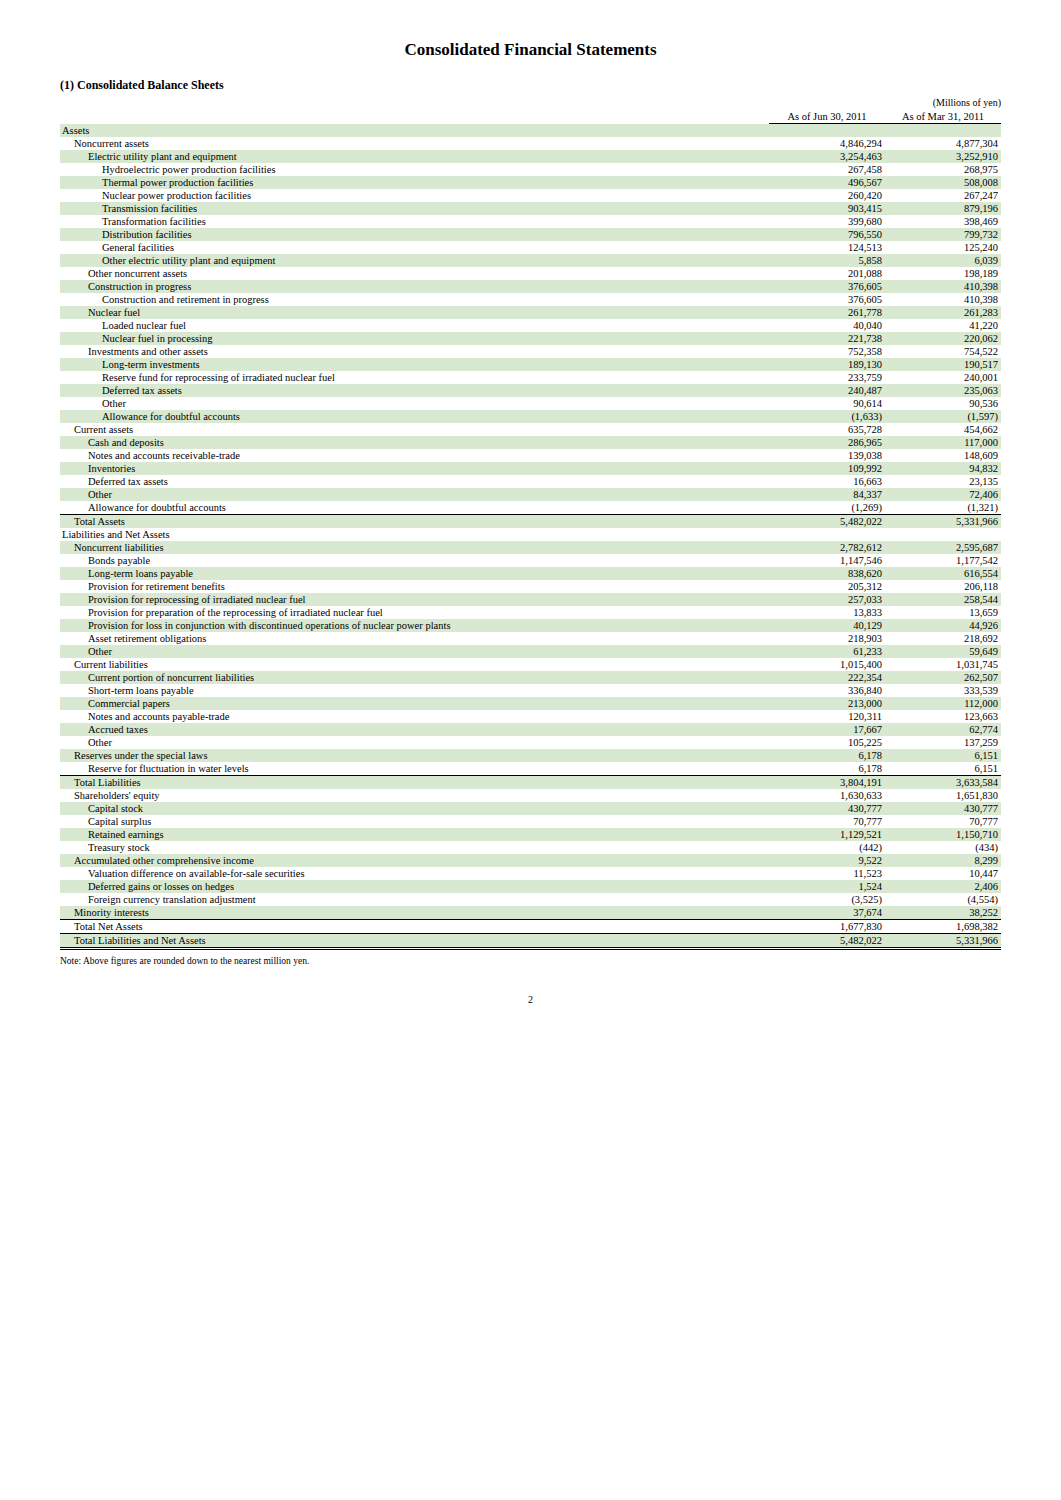Consolidated Financial Statements
(1) Consolidated Balance Sheets
(Millions of yen)
| | As of Jun 30, 2011 | As of Mar 31, 2011 |
| --- | --- | --- |
| Assets | | |
| Noncurrent assets | 4,846,294 | 4,877,304 |
| Electric utility plant and equipment | 3,254,463 | 3,252,910 |
| Hydroelectric power production facilities | 267,458 | 268,975 |
| Thermal power production facilities | 496,567 | 508,008 |
| Nuclear power production facilities | 260,420 | 267,247 |
| Transmission facilities | 903,415 | 879,196 |
| Transformation facilities | 399,680 | 398,469 |
| Distribution facilities | 796,550 | 799,732 |
| General facilities | 124,513 | 125,240 |
| Other electric utility plant and equipment | 5,858 | 6,039 |
| Other noncurrent assets | 201,088 | 198,189 |
| Construction in progress | 376,605 | 410,398 |
| Construction and retirement in progress | 376,605 | 410,398 |
| Nuclear fuel | 261,778 | 261,283 |
| Loaded nuclear fuel | 40,040 | 41,220 |
| Nuclear fuel in processing | 221,738 | 220,062 |
| Investments and other assets | 752,358 | 754,522 |
| Long-term investments | 189,130 | 190,517 |
| Reserve fund for reprocessing of irradiated nuclear fuel | 233,759 | 240,001 |
| Deferred tax assets | 240,487 | 235,063 |
| Other | 90,614 | 90,536 |
| Allowance for doubtful accounts | (1,633) | (1,597) |
| Current assets | 635,728 | 454,662 |
| Cash and deposits | 286,965 | 117,000 |
| Notes and accounts receivable-trade | 139,038 | 148,609 |
| Inventories | 109,992 | 94,832 |
| Deferred tax assets | 16,663 | 23,135 |
| Other | 84,337 | 72,406 |
| Allowance for doubtful accounts | (1,269) | (1,321) |
| Total Assets | 5,482,022 | 5,331,966 |
| Liabilities and Net Assets | | |
| Noncurrent liabilities | 2,782,612 | 2,595,687 |
| Bonds payable | 1,147,546 | 1,177,542 |
| Long-term loans payable | 838,620 | 616,554 |
| Provision for retirement benefits | 205,312 | 206,118 |
| Provision for reprocessing of irradiated nuclear fuel | 257,033 | 258,544 |
| Provision for preparation of the reprocessing of irradiated nuclear fuel | 13,833 | 13,659 |
| Provision for loss in conjunction with discontinued operations of nuclear power plants | 40,129 | 44,926 |
| Asset retirement obligations | 218,903 | 218,692 |
| Other | 61,233 | 59,649 |
| Current liabilities | 1,015,400 | 1,031,745 |
| Current portion of noncurrent liabilities | 222,354 | 262,507 |
| Short-term loans payable | 336,840 | 333,539 |
| Commercial papers | 213,000 | 112,000 |
| Notes and accounts payable-trade | 120,311 | 123,663 |
| Accrued taxes | 17,667 | 62,774 |
| Other | 105,225 | 137,259 |
| Reserves under the special laws | 6,178 | 6,151 |
| Reserve for fluctuation in water levels | 6,178 | 6,151 |
| Total Liabilities | 3,804,191 | 3,633,584 |
| Shareholders' equity | 1,630,633 | 1,651,830 |
| Capital stock | 430,777 | 430,777 |
| Capital surplus | 70,777 | 70,777 |
| Retained earnings | 1,129,521 | 1,150,710 |
| Treasury stock | (442) | (434) |
| Accumulated other comprehensive income | 9,522 | 8,299 |
| Valuation difference on available-for-sale securities | 11,523 | 10,447 |
| Deferred gains or losses on hedges | 1,524 | 2,406 |
| Foreign currency translation adjustment | (3,525) | (4,554) |
| Minority interests | 37,674 | 38,252 |
| Total Net Assets | 1,677,830 | 1,698,382 |
| Total Liabilities and Net Assets | 5,482,022 | 5,331,966 |
Note: Above figures are rounded down to the nearest million yen.
2